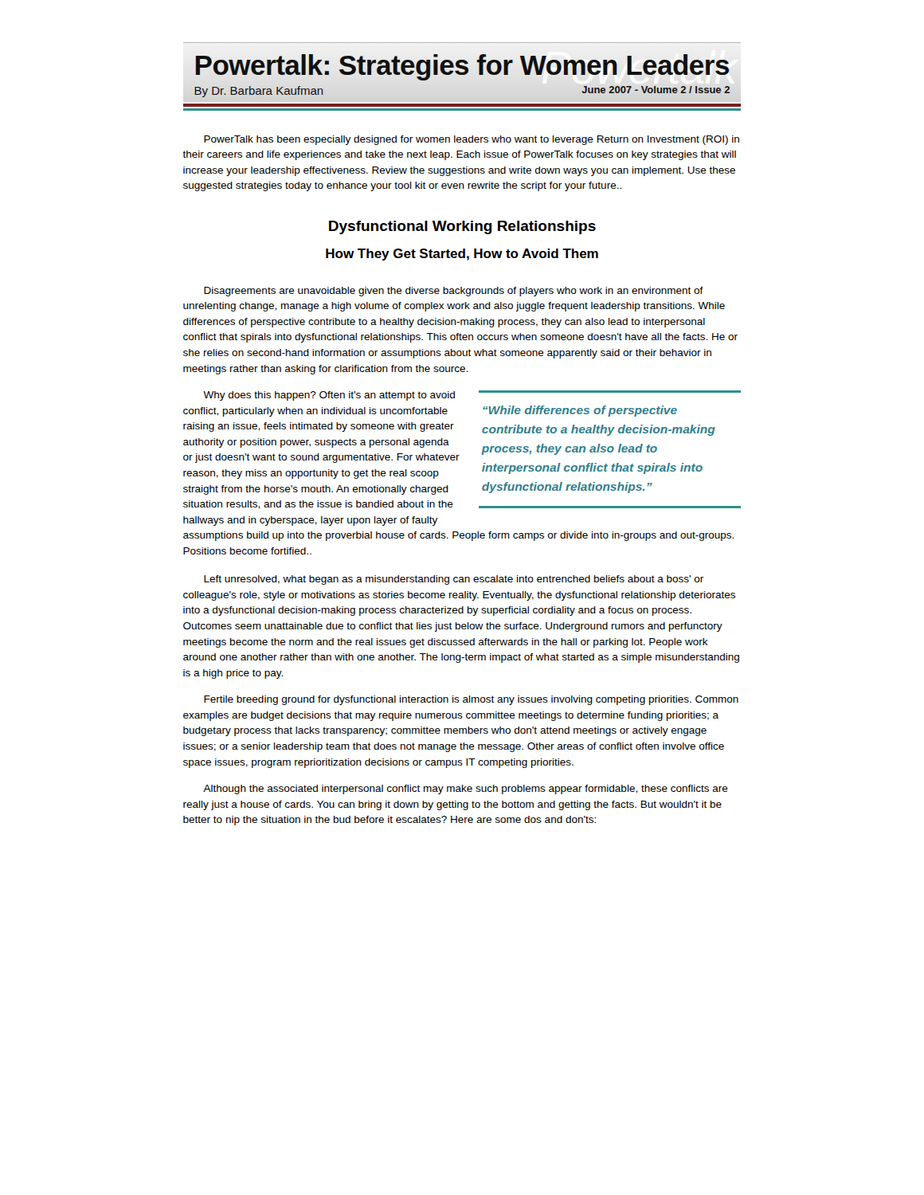Powertalk
Powertalk: Strategies for Women Leaders
By Dr. Barbara Kaufman
June 2007 - Volume 2 / Issue 2
PowerTalk has been especially designed for women leaders who want to leverage Return on Investment (ROI) in their careers and life experiences and take the next leap. Each issue of PowerTalk focuses on key strategies that will increase your leadership effectiveness. Review the suggestions and write down ways you can implement. Use these suggested strategies today to enhance your tool kit or even rewrite the script for your future..
Dysfunctional Working Relationships
How They Get Started, How to Avoid Them
Disagreements are unavoidable given the diverse backgrounds of players who work in an environment of unrelenting change, manage a high volume of complex work and also juggle frequent leadership transitions. While differences of perspective contribute to a healthy decision-making process, they can also lead to interpersonal conflict that spirals into dysfunctional relationships. This often occurs when someone doesn't have all the facts. He or she relies on second-hand information or assumptions about what someone apparently said or their behavior in meetings rather than asking for clarification from the source.
“While differences of perspective contribute to a healthy decision-making process, they can also lead to interpersonal conflict that spirals into dysfunctional relationships.”
Why does this happen? Often it's an attempt to avoid conflict, particularly when an individual is uncomfortable raising an issue, feels intimated by someone with greater authority or position power, suspects a personal agenda or just doesn't want to sound argumentative. For whatever reason, they miss an opportunity to get the real scoop straight from the horse's mouth. An emotionally charged situation results, and as the issue is bandied about in the hallways and in cyberspace, layer upon layer of faulty assumptions build up into the proverbial house of cards. People form camps or divide into in-groups and out-groups. Positions become fortified..
Left unresolved, what began as a misunderstanding can escalate into entrenched beliefs about a boss' or colleague's role, style or motivations as stories become reality. Eventually, the dysfunctional relationship deteriorates into a dysfunctional decision-making process characterized by superficial cordiality and a focus on process. Outcomes seem unattainable due to conflict that lies just below the surface. Underground rumors and perfunctory meetings become the norm and the real issues get discussed afterwards in the hall or parking lot. People work around one another rather than with one another. The long-term impact of what started as a simple misunderstanding is a high price to pay.
Fertile breeding ground for dysfunctional interaction is almost any issues involving competing priorities. Common examples are budget decisions that may require numerous committee meetings to determine funding priorities; a budgetary process that lacks transparency; committee members who don't attend meetings or actively engage issues; or a senior leadership team that does not manage the message. Other areas of conflict often involve office space issues, program reprioritization decisions or campus IT competing priorities.
Although the associated interpersonal conflict may make such problems appear formidable, these conflicts are really just a house of cards. You can bring it down by getting to the bottom and getting the facts. But wouldn't it be better to nip the situation in the bud before it escalates? Here are some dos and don'ts: